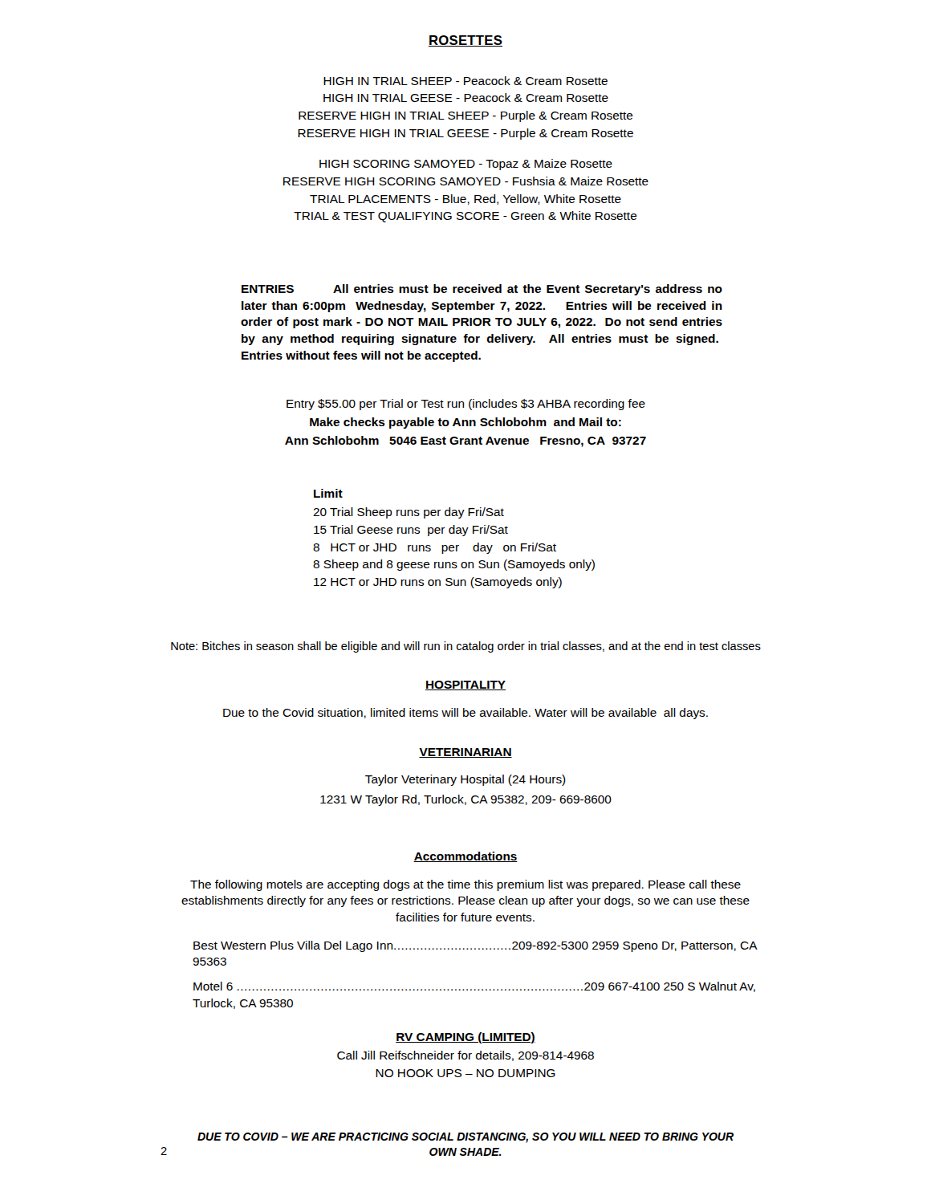ROSETTES
HIGH IN TRIAL SHEEP - Peacock & Cream Rosette
HIGH IN TRIAL GEESE - Peacock & Cream Rosette
RESERVE HIGH IN TRIAL SHEEP - Purple & Cream Rosette
RESERVE HIGH IN TRIAL GEESE - Purple & Cream Rosette
HIGH SCORING SAMOYED - Topaz & Maize Rosette
RESERVE HIGH SCORING SAMOYED - Fushsia & Maize Rosette
TRIAL PLACEMENTS - Blue, Red, Yellow, White Rosette
TRIAL & TEST QUALIFYING SCORE - Green & White Rosette
ENTRIES All entries must be received at the Event Secretary's address no later than 6:00pm Wednesday, September 7, 2022. Entries will be received in order of post mark - DO NOT MAIL PRIOR TO JULY 6, 2022. Do not send entries by any method requiring signature for delivery. All entries must be signed. Entries without fees will not be accepted.
Entry $55.00 per Trial or Test run (includes $3 AHBA recording fee
Make checks payable to Ann Schlobohm and Mail to:
Ann Schlobohm 5046 East Grant Avenue Fresno, CA 93727
Limit
20 Trial Sheep runs per day Fri/Sat
15 Trial Geese runs per day Fri/Sat
8 HCT or JHD runs per day on Fri/Sat
8 Sheep and 8 geese runs on Sun (Samoyeds only)
12 HCT or JHD runs on Sun (Samoyeds only)
Note: Bitches in season shall be eligible and will run in catalog order in trial classes, and at the end in test classes
HOSPITALITY
Due to the Covid situation, limited items will be available. Water will be available all days.
VETERINARIAN
Taylor Veterinary Hospital (24 Hours)
1231 W Taylor Rd, Turlock, CA 95382, 209- 669-8600
Accommodations
The following motels are accepting dogs at the time this premium list was prepared. Please call these establishments directly for any fees or restrictions. Please clean up after your dogs, so we can use these facilities for future events.
Best Western Plus Villa Del Lago Inn............................... 209-892-5300 2959 Speno Dr, Patterson, CA 95363
Motel 6 ........................................................................................... 209 667-4100 250 S Walnut Av, Turlock, CA 95380
RV CAMPING (LIMITED)
Call Jill Reifschneider for details, 209-814-4968
NO HOOK UPS – NO DUMPING
2
DUE TO COVID – WE ARE PRACTICING SOCIAL DISTANCING, SO YOU WILL NEED TO BRING YOUR OWN SHADE.